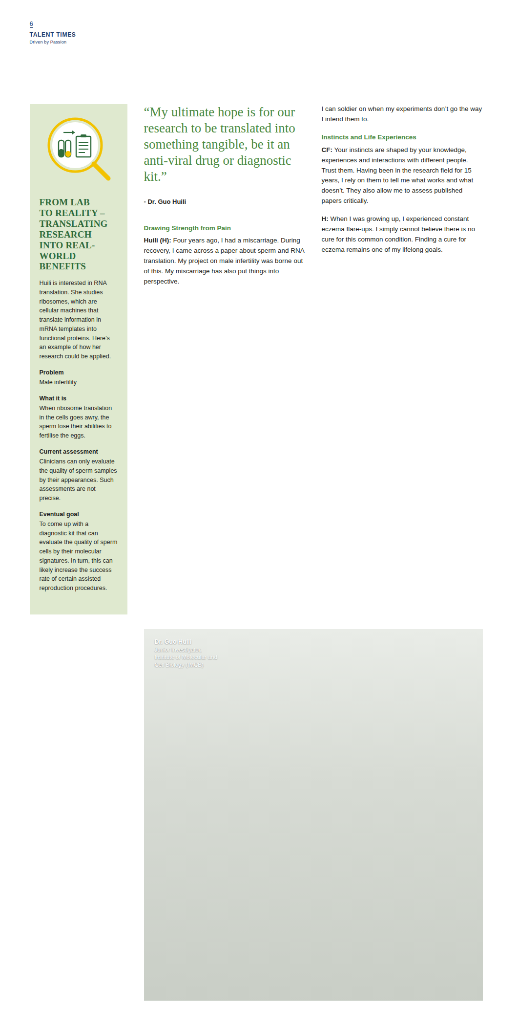6
TALENT TIMES
Driven by Passion
From Lab
to Reality –
Translating
Research
into Real-
World
Benefits
Huili is interested in RNA translation. She studies ribosomes, which are cellular machines that translate information in mRNA templates into functional proteins. Here’s an example of how her research could be applied.
Problem
Male infertility
What it is
When ribosome translation in the cells goes awry, the sperm lose their abilities to fertilise the eggs.
Current assessment
Clinicians can only evaluate the quality of sperm samples by their appearances. Such assessments are not precise.
Eventual goal
To come up with a diagnostic kit that can evaluate the quality of sperm cells by their molecular signatures. In turn, this can likely increase the success rate of certain assisted reproduction procedures.
“My ultimate hope is for our research to be translated into something tangible, be it an anti-viral drug or diagnostic kit.”
- Dr. Guo Huili
Drawing Strength from Pain
Huili (H): Four years ago, I had a miscarriage. During recovery, I came across a paper about sperm and RNA translation. My project on male infertility was borne out of this. My miscarriage has also put things into perspective.
I can soldier on when my experiments don’t go the way I intend them to.
Instincts and Life Experiences
CF: Your instincts are shaped by your knowledge, experiences and interactions with different people. Trust them. Having been in the research field for 15 years, I rely on them to tell me what works and what doesn’t. They also allow me to assess published papers critically.
H: When I was growing up, I experienced constant eczema flare-ups. I simply cannot believe there is no cure for this common condition. Finding a cure for eczema remains one of my lifelong goals.
Dr. Guo Huili
Junior Investigator,
Institute of Molecular and
Cell Biology (IMCB)